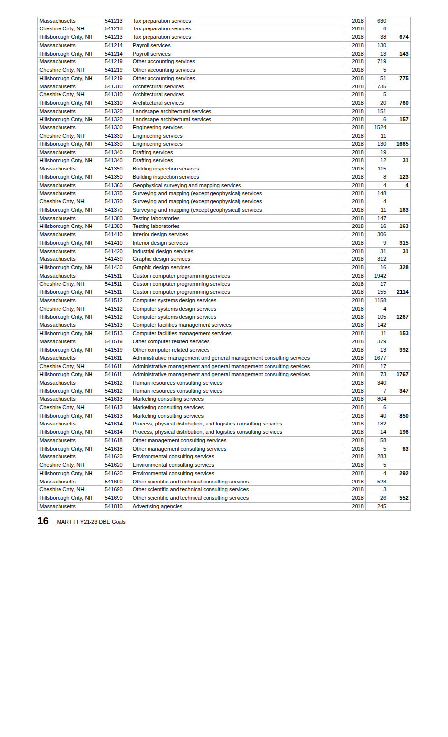| Massachusetts | 541213 | Tax preparation services | 2018 | 630 | |
| Cheshire Cnty, NH | 541213 | Tax preparation services | 2018 | 6 | |
| Hillsborough Cnty, NH | 541213 | Tax preparation services | 2018 | 38 | 674 |
| Massachusetts | 541214 | Payroll services | 2018 | 130 | |
| Hillsborough Cnty, NH | 541214 | Payroll services | 2018 | 13 | 143 |
| Massachusetts | 541219 | Other accounting services | 2018 | 719 | |
| Cheshire Cnty, NH | 541219 | Other accounting services | 2018 | 5 | |
| Hillsborough Cnty, NH | 541219 | Other accounting services | 2018 | 51 | 775 |
| Massachusetts | 541310 | Architectural services | 2018 | 735 | |
| Cheshire Cnty, NH | 541310 | Architectural services | 2018 | 5 | |
| Hillsborough Cnty, NH | 541310 | Architectural services | 2018 | 20 | 760 |
| Massachusetts | 541320 | Landscape architectural services | 2018 | 151 | |
| Hillsborough Cnty, NH | 541320 | Landscape architectural services | 2018 | 6 | 157 |
| Massachusetts | 541330 | Engineering services | 2018 | 1524 | |
| Cheshire Cnty, NH | 541330 | Engineering services | 2018 | 11 | |
| Hillsborough Cnty, NH | 541330 | Engineering services | 2018 | 130 | 1665 |
| Massachusetts | 541340 | Drafting services | 2018 | 19 | |
| Hillsborough Cnty, NH | 541340 | Drafting services | 2018 | 12 | 31 |
| Massachusetts | 541350 | Building inspection services | 2018 | 115 | |
| Hillsborough Cnty, NH | 541350 | Building inspection services | 2018 | 8 | 123 |
| Massachusetts | 541360 | Geophysical surveying and mapping services | 2018 | 4 | 4 |
| Massachusetts | 541370 | Surveying and mapping (except geophysical) services | 2018 | 148 | |
| Cheshire Cnty, NH | 541370 | Surveying and mapping (except geophysical) services | 2018 | 4 | |
| Hillsborough Cnty, NH | 541370 | Surveying and mapping (except geophysical) services | 2018 | 11 | 163 |
| Massachusetts | 541380 | Testing laboratories | 2018 | 147 | |
| Hillsborough Cnty, NH | 541380 | Testing laboratories | 2018 | 16 | 163 |
| Massachusetts | 541410 | Interior design services | 2018 | 306 | |
| Hillsborough Cnty, NH | 541410 | Interior design services | 2018 | 9 | 315 |
| Massachusetts | 541420 | Industrial design services | 2018 | 31 | 31 |
| Massachusetts | 541430 | Graphic design services | 2018 | 312 | |
| Hillsborough Cnty, NH | 541430 | Graphic design services | 2018 | 16 | 328 |
| Massachusetts | 541511 | Custom computer programming services | 2018 | 1942 | |
| Cheshire Cnty, NH | 541511 | Custom computer programming services | 2018 | 17 | |
| Hillsborough Cnty, NH | 541511 | Custom computer programming services | 2018 | 155 | 2114 |
| Massachusetts | 541512 | Computer systems design services | 2018 | 1158 | |
| Cheshire Cnty, NH | 541512 | Computer systems design services | 2018 | 4 | |
| Hillsborough Cnty, NH | 541512 | Computer systems design services | 2018 | 105 | 1267 |
| Massachusetts | 541513 | Computer facilities management services | 2018 | 142 | |
| Hillsborough Cnty, NH | 541513 | Computer facilities management services | 2018 | 11 | 153 |
| Massachusetts | 541519 | Other computer related services | 2018 | 379 | |
| Hillsborough Cnty, NH | 541519 | Other computer related services | 2018 | 13 | 392 |
| Massachusetts | 541611 | Administrative management and general management consulting services | 2018 | 1677 | |
| Cheshire Cnty, NH | 541611 | Administrative management and general management consulting services | 2018 | 17 | |
| Hillsborough Cnty, NH | 541611 | Administrative management and general management consulting services | 2018 | 73 | 1767 |
| Massachusetts | 541612 | Human resources consulting services | 2018 | 340 | |
| Hillsborough Cnty, NH | 541612 | Human resources consulting services | 2018 | 7 | 347 |
| Massachusetts | 541613 | Marketing consulting services | 2018 | 804 | |
| Cheshire Cnty, NH | 541613 | Marketing consulting services | 2018 | 6 | |
| Hillsborough Cnty, NH | 541613 | Marketing consulting services | 2018 | 40 | 850 |
| Massachusetts | 541614 | Process, physical distribution, and logistics consulting services | 2018 | 182 | |
| Hillsborough Cnty, NH | 541614 | Process, physical distribution, and logistics consulting services | 2018 | 14 | 196 |
| Massachusetts | 541618 | Other management consulting services | 2018 | 58 | |
| Hillsborough Cnty, NH | 541618 | Other management consulting services | 2018 | 5 | 63 |
| Massachusetts | 541620 | Environmental consulting services | 2018 | 283 | |
| Cheshire Cnty, NH | 541620 | Environmental consulting services | 2018 | 5 | |
| Hillsborough Cnty, NH | 541620 | Environmental consulting services | 2018 | 4 | 292 |
| Massachusetts | 541690 | Other scientific and technical consulting services | 2018 | 523 | |
| Cheshire Cnty, NH | 541690 | Other scientific and technical consulting services | 2018 | 3 | |
| Hillsborough Cnty, NH | 541690 | Other scientific and technical consulting services | 2018 | 26 | 552 |
| Massachusetts | 541810 | Advertising agencies | 2018 | 245 | |
16
MART FFY21-23 DBE Goals